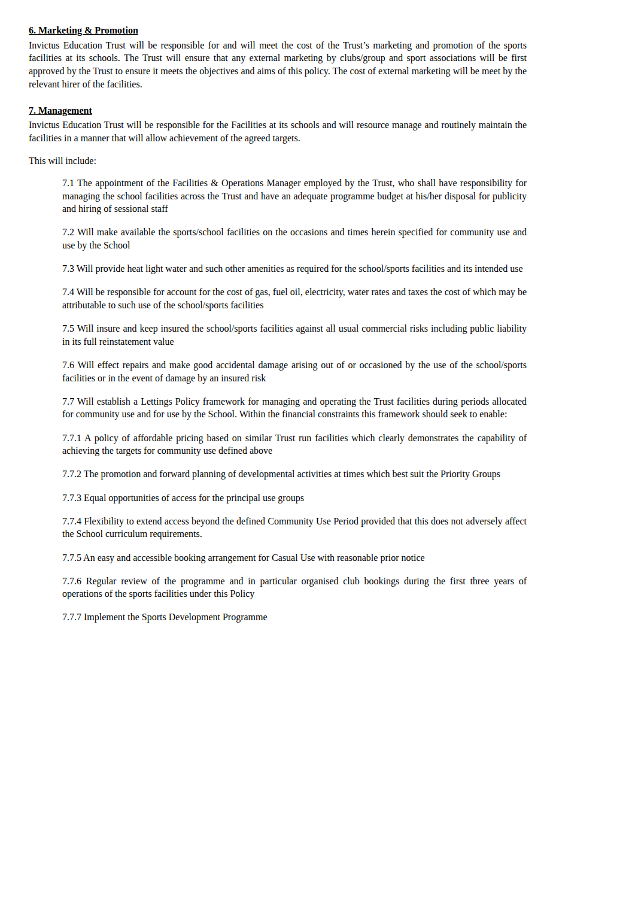6. Marketing & Promotion
Invictus Education Trust will be responsible for and will meet the cost of the Trust’s marketing and promotion of the sports facilities at its schools. The Trust will ensure that any external marketing by clubs/group and sport associations will be first approved by the Trust to ensure it meets the objectives and aims of this policy. The cost of external marketing will be meet by the relevant hirer of the facilities.
7. Management
Invictus Education Trust will be responsible for the Facilities at its schools and will resource manage and routinely maintain the facilities in a manner that will allow achievement of the agreed targets.
This will include:
7.1 The appointment of the Facilities & Operations Manager employed by the Trust, who shall have responsibility for managing the school facilities across the Trust and have an adequate programme budget at his/her disposal for publicity and hiring of sessional staff
7.2 Will make available the sports/school facilities on the occasions and times herein specified for community use and use by the School
7.3 Will provide heat light water and such other amenities as required for the school/sports facilities and its intended use
7.4 Will be responsible for account for the cost of gas, fuel oil, electricity, water rates and taxes the cost of which may be attributable to such use of the school/sports facilities
7.5 Will insure and keep insured the school/sports facilities against all usual commercial risks including public liability in its full reinstatement value
7.6 Will effect repairs and make good accidental damage arising out of or occasioned by the use of the school/sports facilities or in the event of damage by an insured risk
7.7 Will establish a Lettings Policy framework for managing and operating the Trust facilities during periods allocated for community use and for use by the School. Within the financial constraints this framework should seek to enable:
7.7.1 A policy of affordable pricing based on similar Trust run facilities which clearly demonstrates the capability of achieving the targets for community use defined above
7.7.2 The promotion and forward planning of developmental activities at times which best suit the Priority Groups
7.7.3 Equal opportunities of access for the principal use groups
7.7.4 Flexibility to extend access beyond the defined Community Use Period provided that this does not adversely affect the School curriculum requirements.
7.7.5 An easy and accessible booking arrangement for Casual Use with reasonable prior notice
7.7.6 Regular review of the programme and in particular organised club bookings during the first three years of operations of the sports facilities under this Policy
7.7.7 Implement the Sports Development Programme